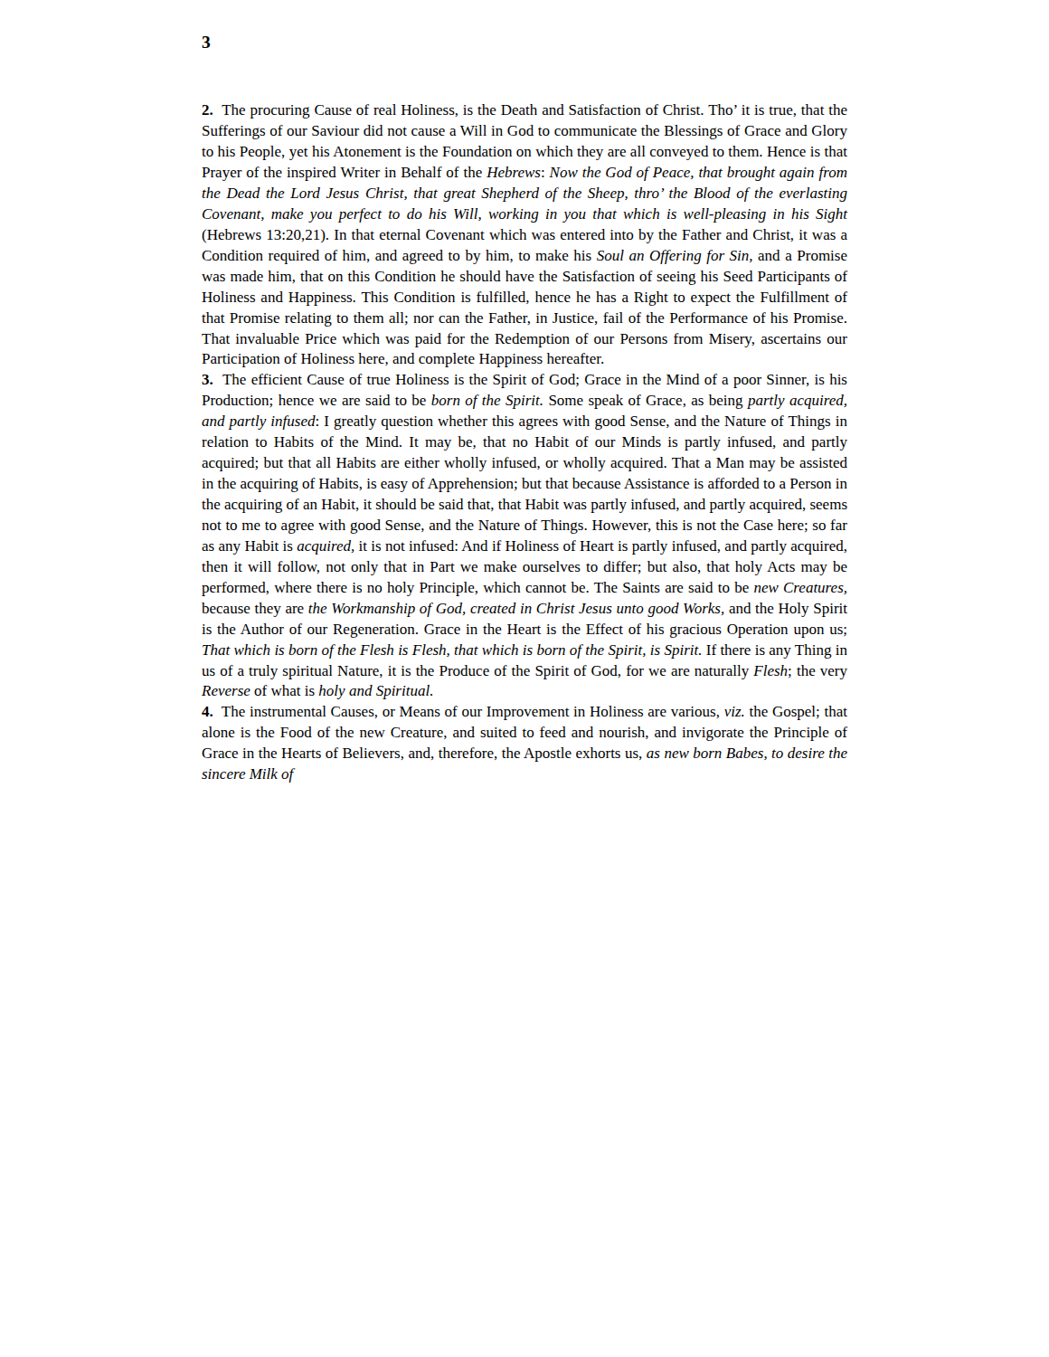3
2. The procuring Cause of real Holiness, is the Death and Satisfaction of Christ. Tho’ it is true, that the Sufferings of our Saviour did not cause a Will in God to communicate the Blessings of Grace and Glory to his People, yet his Atonement is the Foundation on which they are all conveyed to them. Hence is that Prayer of the inspired Writer in Behalf of the Hebrews: Now the God of Peace, that brought again from the Dead the Lord Jesus Christ, that great Shepherd of the Sheep, thro’ the Blood of the everlasting Covenant, make you perfect to do his Will, working in you that which is well-pleasing in his Sight (Hebrews 13:20,21). In that eternal Covenant which was entered into by the Father and Christ, it was a Condition required of him, and agreed to by him, to make his Soul an Offering for Sin, and a Promise was made him, that on this Condition he should have the Satisfaction of seeing his Seed Participants of Holiness and Happiness. This Condition is fulfilled, hence he has a Right to expect the Fulfillment of that Promise relating to them all; nor can the Father, in Justice, fail of the Performance of his Promise. That invaluable Price which was paid for the Redemption of our Persons from Misery, ascertains our Participation of Holiness here, and complete Happiness hereafter.
3. The efficient Cause of true Holiness is the Spirit of God; Grace in the Mind of a poor Sinner, is his Production; hence we are said to be born of the Spirit. Some speak of Grace, as being partly acquired, and partly infused: I greatly question whether this agrees with good Sense, and the Nature of Things in relation to Habits of the Mind. It may be, that no Habit of our Minds is partly infused, and partly acquired; but that all Habits are either wholly infused, or wholly acquired. That a Man may be assisted in the acquiring of Habits, is easy of Apprehension; but that because Assistance is afforded to a Person in the acquiring of an Habit, it should be said that, that Habit was partly infused, and partly acquired, seems not to me to agree with good Sense, and the Nature of Things. However, this is not the Case here; so far as any Habit is acquired, it is not infused: And if Holiness of Heart is partly infused, and partly acquired, then it will follow, not only that in Part we make ourselves to differ; but also, that holy Acts may be performed, where there is no holy Principle, which cannot be. The Saints are said to be new Creatures, because they are the Workmanship of God, created in Christ Jesus unto good Works, and the Holy Spirit is the Author of our Regeneration. Grace in the Heart is the Effect of his gracious Operation upon us; That which is born of the Flesh is Flesh, that which is born of the Spirit, is Spirit. If there is any Thing in us of a truly spiritual Nature, it is the Produce of the Spirit of God, for we are naturally Flesh; the very Reverse of what is holy and Spiritual.
4. The instrumental Causes, or Means of our Improvement in Holiness are various, viz. the Gospel; that alone is the Food of the new Creature, and suited to feed and nourish, and invigorate the Principle of Grace in the Hearts of Believers, and, therefore, the Apostle exhorts us, as new born Babes, to desire the sincere Milk of